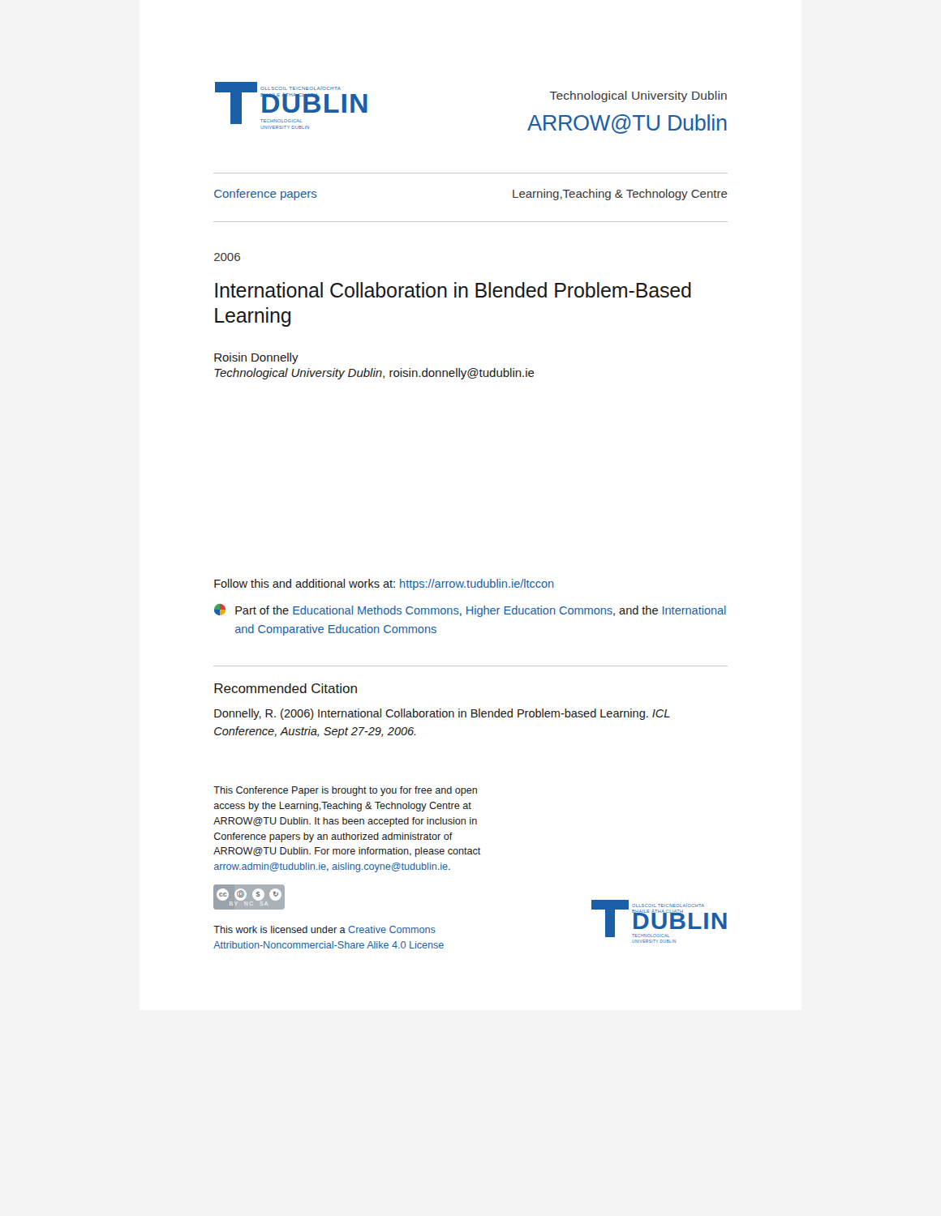DUBLIN OLLSCOIL TEICNEOLAÍOCHTA BHAILE ÁTHA CLIATH TECHNOLOGICAL UNIVERSITY DUBLIN
Technological University Dublin
ARROW@TU Dublin
Conference papers
Learning,Teaching & Technology Centre
2006
International Collaboration in Blended Problem-Based Learning
Roisin Donnelly
Technological University Dublin, roisin.donnelly@tudublin.ie
Follow this and additional works at: https://arrow.tudublin.ie/ltccon
Part of the Educational Methods Commons, Higher Education Commons, and the International and Comparative Education Commons
Recommended Citation
Donnelly, R. (2006) International Collaboration in Blended Problem-based Learning. ICL Conference, Austria, Sept 27-29, 2006.
This Conference Paper is brought to you for free and open access by the Learning,Teaching & Technology Centre at ARROW@TU Dublin. It has been accepted for inclusion in Conference papers by an authorized administrator of ARROW@TU Dublin. For more information, please contact arrow.admin@tudublin.ie, aisling.coyne@tudublin.ie.
ccⒹ$↻ BY NC SA
This work is licensed under a Creative Commons Attribution-Noncommercial-Share Alike 4.0 License
DUBLIN OLLSCOIL TEICNEOLAÍOCHTA BHAILE ÁTHA CLIATH TECHNOLOGICAL UNIVERSITY DUBLIN